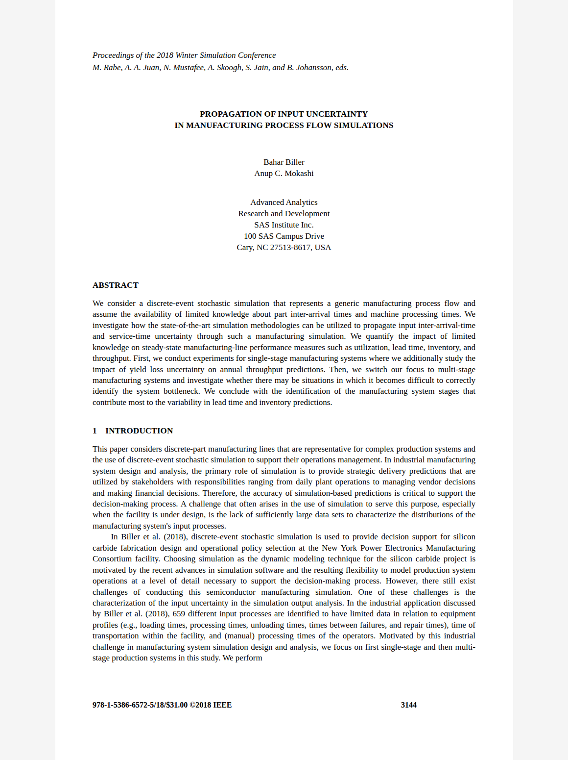Proceedings of the 2018 Winter Simulation Conference
M. Rabe, A. A. Juan, N. Mustafee, A. Skoogh, S. Jain, and B. Johansson, eds.
Propagation of Input Uncertainty
in Manufacturing Process Flow Simulations
Bahar Biller
Anup C. Mokashi
Advanced Analytics
Research and Development
SAS Institute Inc.
100 SAS Campus Drive
Cary, NC 27513-8617, USA
Abstract
We consider a discrete-event stochastic simulation that represents a generic manufacturing process flow and assume the availability of limited knowledge about part inter-arrival times and machine processing times. We investigate how the state-of-the-art simulation methodologies can be utilized to propagate input inter-arrival-time and service-time uncertainty through such a manufacturing simulation. We quantify the impact of limited knowledge on steady-state manufacturing-line performance measures such as utilization, lead time, inventory, and throughput. First, we conduct experiments for single-stage manufacturing systems where we additionally study the impact of yield loss uncertainty on annual throughput predictions. Then, we switch our focus to multi-stage manufacturing systems and investigate whether there may be situations in which it becomes difficult to correctly identify the system bottleneck. We conclude with the identification of the manufacturing system stages that contribute most to the variability in lead time and inventory predictions.
1 Introduction
This paper considers discrete-part manufacturing lines that are representative for complex production systems and the use of discrete-event stochastic simulation to support their operations management. In industrial manufacturing system design and analysis, the primary role of simulation is to provide strategic delivery predictions that are utilized by stakeholders with responsibilities ranging from daily plant operations to managing vendor decisions and making financial decisions. Therefore, the accuracy of simulation-based predictions is critical to support the decision-making process. A challenge that often arises in the use of simulation to serve this purpose, especially when the facility is under design, is the lack of sufficiently large data sets to characterize the distributions of the manufacturing system's input processes.
In Biller et al. (2018), discrete-event stochastic simulation is used to provide decision support for silicon carbide fabrication design and operational policy selection at the New York Power Electronics Manufacturing Consortium facility. Choosing simulation as the dynamic modeling technique for the silicon carbide project is motivated by the recent advances in simulation software and the resulting flexibility to model production system operations at a level of detail necessary to support the decision-making process. However, there still exist challenges of conducting this semiconductor manufacturing simulation. One of these challenges is the characterization of the input uncertainty in the simulation output analysis. In the industrial application discussed by Biller et al. (2018), 659 different input processes are identified to have limited data in relation to equipment profiles (e.g., loading times, processing times, unloading times, times between failures, and repair times), time of transportation within the facility, and (manual) processing times of the operators. Motivated by this industrial challenge in manufacturing system simulation design and analysis, we focus on first single-stage and then multi-stage production systems in this study. We perform
978-1-5386-6572-5/18/$31.00 ©2018 IEEE 3144